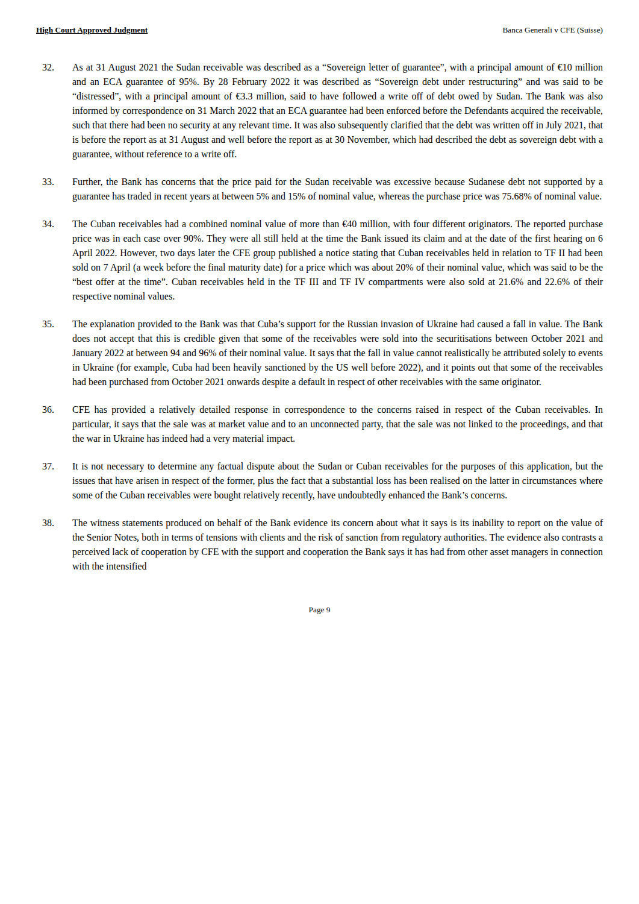High Court Approved Judgment
Banca Generali v CFE (Suisse)
As at 31 August 2021 the Sudan receivable was described as a “Sovereign letter of guarantee”, with a principal amount of €10 million and an ECA guarantee of 95%. By 28 February 2022 it was described as “Sovereign debt under restructuring” and was said to be “distressed”, with a principal amount of €3.3 million, said to have followed a write off of debt owed by Sudan. The Bank was also informed by correspondence on 31 March 2022 that an ECA guarantee had been enforced before the Defendants acquired the receivable, such that there had been no security at any relevant time. It was also subsequently clarified that the debt was written off in July 2021, that is before the report as at 31 August and well before the report as at 30 November, which had described the debt as sovereign debt with a guarantee, without reference to a write off.
Further, the Bank has concerns that the price paid for the Sudan receivable was excessive because Sudanese debt not supported by a guarantee has traded in recent years at between 5% and 15% of nominal value, whereas the purchase price was 75.68% of nominal value.
The Cuban receivables had a combined nominal value of more than €40 million, with four different originators. The reported purchase price was in each case over 90%. They were all still held at the time the Bank issued its claim and at the date of the first hearing on 6 April 2022. However, two days later the CFE group published a notice stating that Cuban receivables held in relation to TF II had been sold on 7 April (a week before the final maturity date) for a price which was about 20% of their nominal value, which was said to be the “best offer at the time”. Cuban receivables held in the TF III and TF IV compartments were also sold at 21.6% and 22.6% of their respective nominal values.
The explanation provided to the Bank was that Cuba’s support for the Russian invasion of Ukraine had caused a fall in value. The Bank does not accept that this is credible given that some of the receivables were sold into the securitisations between October 2021 and January 2022 at between 94 and 96% of their nominal value. It says that the fall in value cannot realistically be attributed solely to events in Ukraine (for example, Cuba had been heavily sanctioned by the US well before 2022), and it points out that some of the receivables had been purchased from October 2021 onwards despite a default in respect of other receivables with the same originator.
CFE has provided a relatively detailed response in correspondence to the concerns raised in respect of the Cuban receivables. In particular, it says that the sale was at market value and to an unconnected party, that the sale was not linked to the proceedings, and that the war in Ukraine has indeed had a very material impact.
It is not necessary to determine any factual dispute about the Sudan or Cuban receivables for the purposes of this application, but the issues that have arisen in respect of the former, plus the fact that a substantial loss has been realised on the latter in circumstances where some of the Cuban receivables were bought relatively recently, have undoubtedly enhanced the Bank’s concerns.
The witness statements produced on behalf of the Bank evidence its concern about what it says is its inability to report on the value of the Senior Notes, both in terms of tensions with clients and the risk of sanction from regulatory authorities. The evidence also contrasts a perceived lack of cooperation by CFE with the support and cooperation the Bank says it has had from other asset managers in connection with the intensified
Page 9